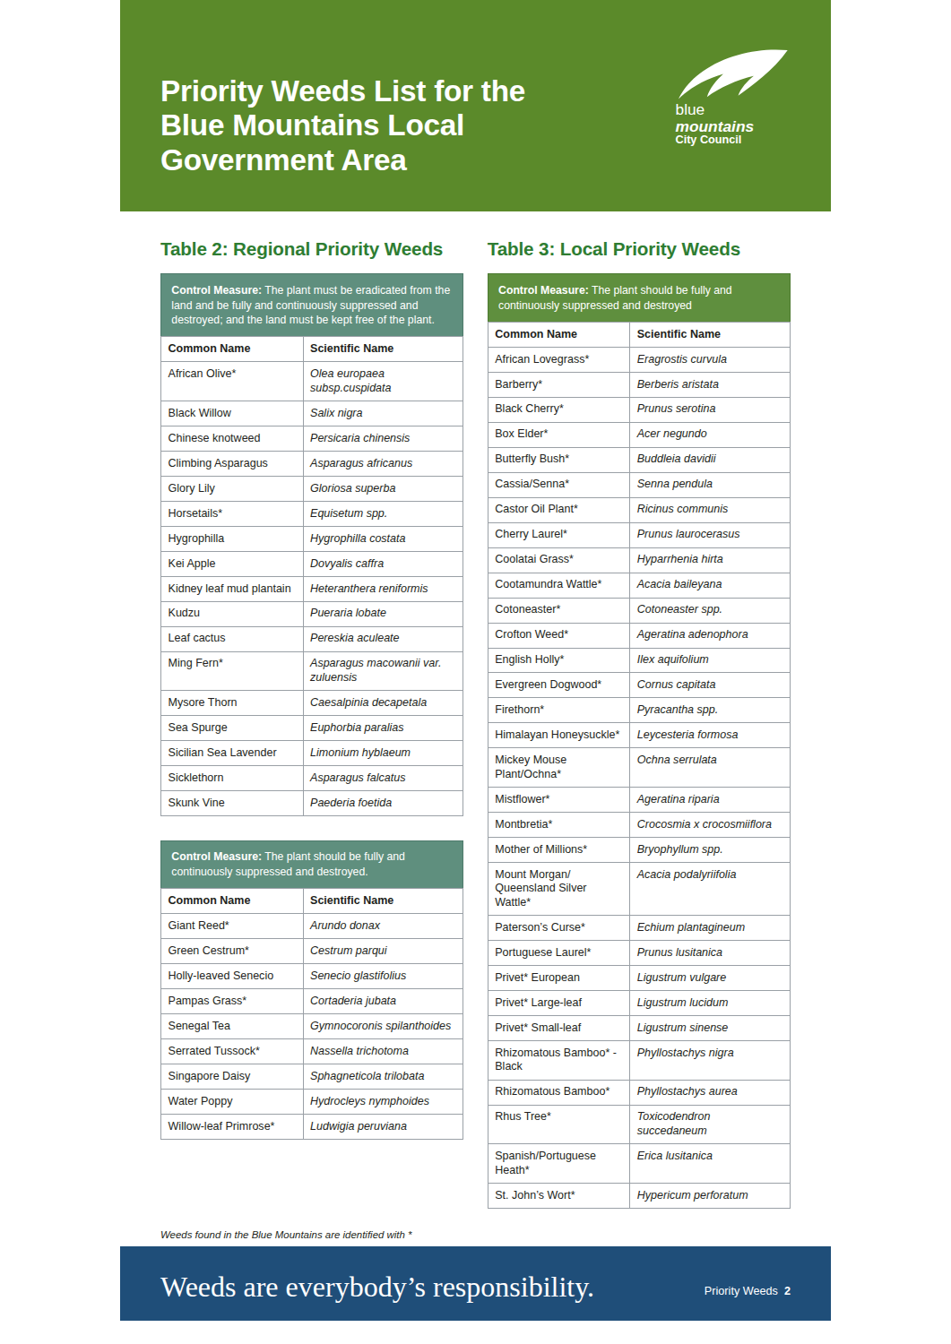Priority Weeds List for the
Blue Mountains Local Government Area
blue mountains City Council
Table 2: Regional Priority Weeds
Control Measure: The plant must be eradicated from the land and be fully and continuously suppressed and destroyed; and the land must be kept free of the plant.
| Common Name | Scientific Name |
| --- | --- |
| African Olive* | Olea europaea subsp.cuspidata |
| Black Willow | Salix nigra |
| Chinese knotweed | Persicaria chinensis |
| Climbing Asparagus | Asparagus africanus |
| Glory Lily | Gloriosa superba |
| Horsetails* | Equisetum spp. |
| Hygrophilla | Hygrophilla costata |
| Kei Apple | Dovyalis caffra |
| Kidney leaf mud plantain | Heteranthera reniformis |
| Kudzu | Pueraria lobate |
| Leaf cactus | Pereskia aculeate |
| Ming Fern* | Asparagus macowanii var. zuluensis |
| Mysore Thorn | Caesalpinia decapetala |
| Sea Spurge | Euphorbia paralias |
| Sicilian Sea Lavender | Limonium hyblaeum |
| Sicklethorn | Asparagus falcatus |
| Skunk Vine | Paederia foetida |
Control Measure: The plant should be fully and continuously suppressed and destroyed.
| Common Name | Scientific Name |
| --- | --- |
| Giant Reed* | Arundo donax |
| Green Cestrum* | Cestrum parqui |
| Holly-leaved Senecio | Senecio glastifolius |
| Pampas Grass* | Cortaderia jubata |
| Senegal Tea | Gymnocoronis spilanthoides |
| Serrated Tussock* | Nassella trichotoma |
| Singapore Daisy | Sphagneticola trilobata |
| Water Poppy | Hydrocleys nymphoides |
| Willow-leaf Primrose* | Ludwigia peruviana |
Table 3: Local Priority Weeds
Control Measure: The plant should be fully and continuously suppressed and destroyed
| Common Name | Scientific Name |
| --- | --- |
| African Lovegrass* | Eragrostis curvula |
| Barberry* | Berberis aristata |
| Black Cherry* | Prunus serotina |
| Box Elder* | Acer negundo |
| Butterfly Bush* | Buddleia davidii |
| Cassia/Senna* | Senna pendula |
| Castor Oil Plant* | Ricinus communis |
| Cherry Laurel* | Prunus laurocerasus |
| Coolatai Grass* | Hyparrhenia hirta |
| Cootamundra Wattle* | Acacia baileyana |
| Cotoneaster* | Cotoneaster spp. |
| Crofton Weed* | Ageratina adenophora |
| English Holly* | Ilex aquifolium |
| Evergreen Dogwood* | Cornus capitata |
| Firethorn* | Pyracantha spp. |
| Himalayan Honeysuckle* | Leycesteria formosa |
| Mickey Mouse Plant/Ochna* | Ochna serrulata |
| Mistflower* | Ageratina riparia |
| Montbretia* | Crocosmia x crocosmiiflora |
| Mother of Millions* | Bryophyllum spp. |
| Mount Morgan/ Queensland Silver Wattle* | Acacia podalyriifolia |
| Paterson’s Curse* | Echium plantagineum |
| Portuguese Laurel* | Prunus lusitanica |
| Privet* European | Ligustrum vulgare |
| Privet* Large-leaf | Ligustrum lucidum |
| Privet* Small-leaf | Ligustrum sinense |
| Rhizomatous Bamboo* - Black | Phyllostachys nigra |
| Rhizomatous Bamboo* | Phyllostachys aurea |
| Rhus Tree* | Toxicodendron succedaneum |
| Spanish/Portuguese Heath* | Erica lusitanica |
| St. John’s Wort* | Hypericum perforatum |
Weeds found in the Blue Mountains are identified with *
Weeds are everybody’s responsibility.
Priority Weeds 2